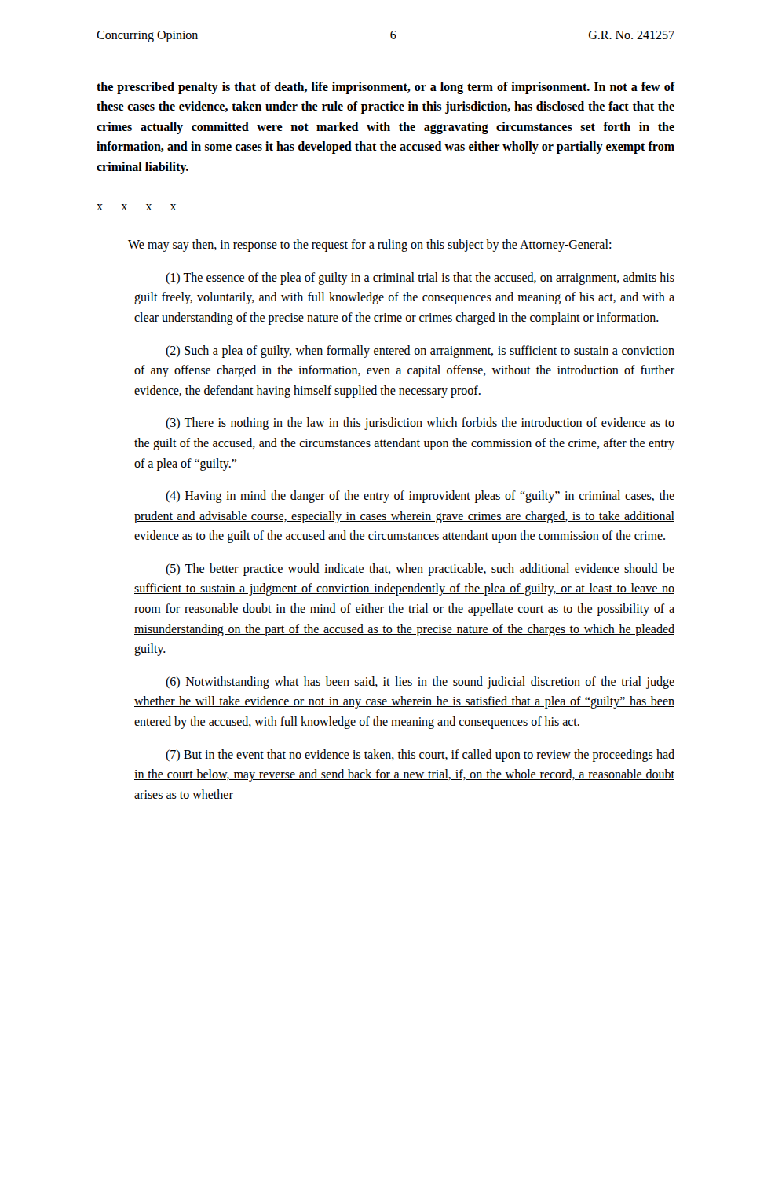Concurring Opinion 6 G.R. No. 241257
the prescribed penalty is that of death, life imprisonment, or a long term of imprisonment. In not a few of these cases the evidence, taken under the rule of practice in this jurisdiction, has disclosed the fact that the crimes actually committed were not marked with the aggravating circumstances set forth in the information, and in some cases it has developed that the accused was either wholly or partially exempt from criminal liability.
x x x x
We may say then, in response to the request for a ruling on this subject by the Attorney-General:
(1) The essence of the plea of guilty in a criminal trial is that the accused, on arraignment, admits his guilt freely, voluntarily, and with full knowledge of the consequences and meaning of his act, and with a clear understanding of the precise nature of the crime or crimes charged in the complaint or information.
(2) Such a plea of guilty, when formally entered on arraignment, is sufficient to sustain a conviction of any offense charged in the information, even a capital offense, without the introduction of further evidence, the defendant having himself supplied the necessary proof.
(3) There is nothing in the law in this jurisdiction which forbids the introduction of evidence as to the guilt of the accused, and the circumstances attendant upon the commission of the crime, after the entry of a plea of “guilty.”
(4) Having in mind the danger of the entry of improvident pleas of “guilty” in criminal cases, the prudent and advisable course, especially in cases wherein grave crimes are charged, is to take additional evidence as to the guilt of the accused and the circumstances attendant upon the commission of the crime.
(5) The better practice would indicate that, when practicable, such additional evidence should be sufficient to sustain a judgment of conviction independently of the plea of guilty, or at least to leave no room for reasonable doubt in the mind of either the trial or the appellate court as to the possibility of a misunderstanding on the part of the accused as to the precise nature of the charges to which he pleaded guilty.
(6) Notwithstanding what has been said, it lies in the sound judicial discretion of the trial judge whether he will take evidence or not in any case wherein he is satisfied that a plea of “guilty” has been entered by the accused, with full knowledge of the meaning and consequences of his act.
(7) But in the event that no evidence is taken, this court, if called upon to review the proceedings had in the court below, may reverse and send back for a new trial, if, on the whole record, a reasonable doubt arises as to whether